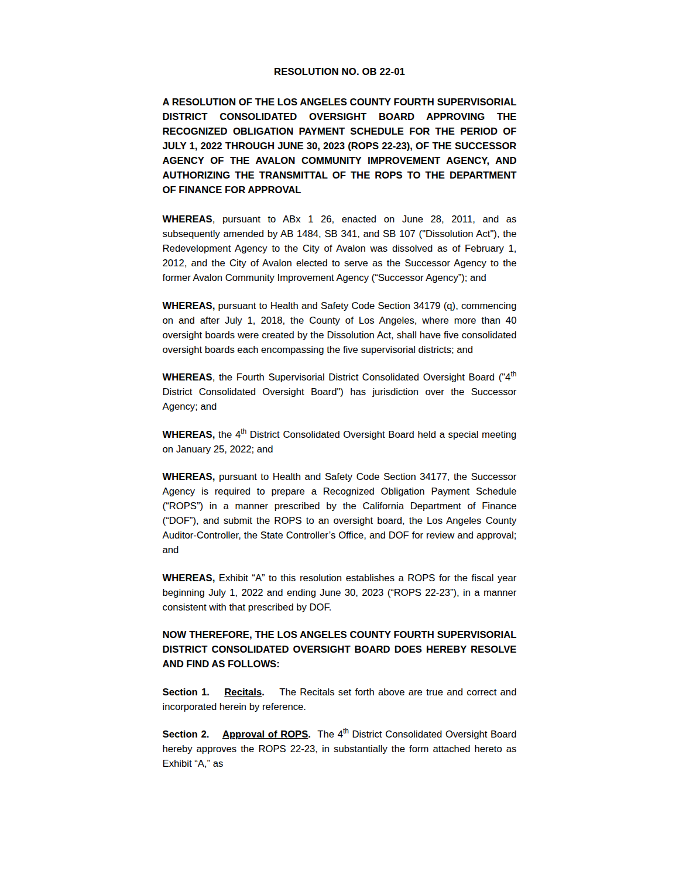RESOLUTION NO. OB 22-01
A RESOLUTION OF THE LOS ANGELES COUNTY FOURTH SUPERVISORIAL DISTRICT CONSOLIDATED OVERSIGHT BOARD APPROVING THE RECOGNIZED OBLIGATION PAYMENT SCHEDULE FOR THE PERIOD OF JULY 1, 2022 THROUGH JUNE 30, 2023 (ROPS 22-23), OF THE SUCCESSOR AGENCY OF THE AVALON COMMUNITY IMPROVEMENT AGENCY, AND AUTHORIZING THE TRANSMITTAL OF THE ROPS TO THE DEPARTMENT OF FINANCE FOR APPROVAL
WHEREAS, pursuant to ABx 1 26, enacted on June 28, 2011, and as subsequently amended by AB 1484, SB 341, and SB 107 ("Dissolution Act"), the Redevelopment Agency to the City of Avalon was dissolved as of February 1, 2012, and the City of Avalon elected to serve as the Successor Agency to the former Avalon Community Improvement Agency (“Successor Agency”); and
WHEREAS, pursuant to Health and Safety Code Section 34179 (q), commencing on and after July 1, 2018, the County of Los Angeles, where more than 40 oversight boards were created by the Dissolution Act, shall have five consolidated oversight boards each encompassing the five supervisorial districts; and
WHEREAS, the Fourth Supervisorial District Consolidated Oversight Board ("4th District Consolidated Oversight Board") has jurisdiction over the Successor Agency; and
WHEREAS, the 4th District Consolidated Oversight Board held a special meeting on January 25, 2022; and
WHEREAS, pursuant to Health and Safety Code Section 34177, the Successor Agency is required to prepare a Recognized Obligation Payment Schedule (“ROPS”) in a manner prescribed by the California Department of Finance (“DOF”), and submit the ROPS to an oversight board, the Los Angeles County Auditor-Controller, the State Controller’s Office, and DOF for review and approval; and
WHEREAS, Exhibit “A” to this resolution establishes a ROPS for the fiscal year beginning July 1, 2022 and ending June 30, 2023 (“ROPS 22-23”), in a manner consistent with that prescribed by DOF.
NOW THEREFORE, THE LOS ANGELES COUNTY FOURTH SUPERVISORIAL DISTRICT CONSOLIDATED OVERSIGHT BOARD DOES HEREBY RESOLVE AND FIND AS FOLLOWS:
Section 1. Recitals. The Recitals set forth above are true and correct and incorporated herein by reference.
Section 2. Approval of ROPS. The 4th District Consolidated Oversight Board hereby approves the ROPS 22-23, in substantially the form attached hereto as Exhibit “A,” as